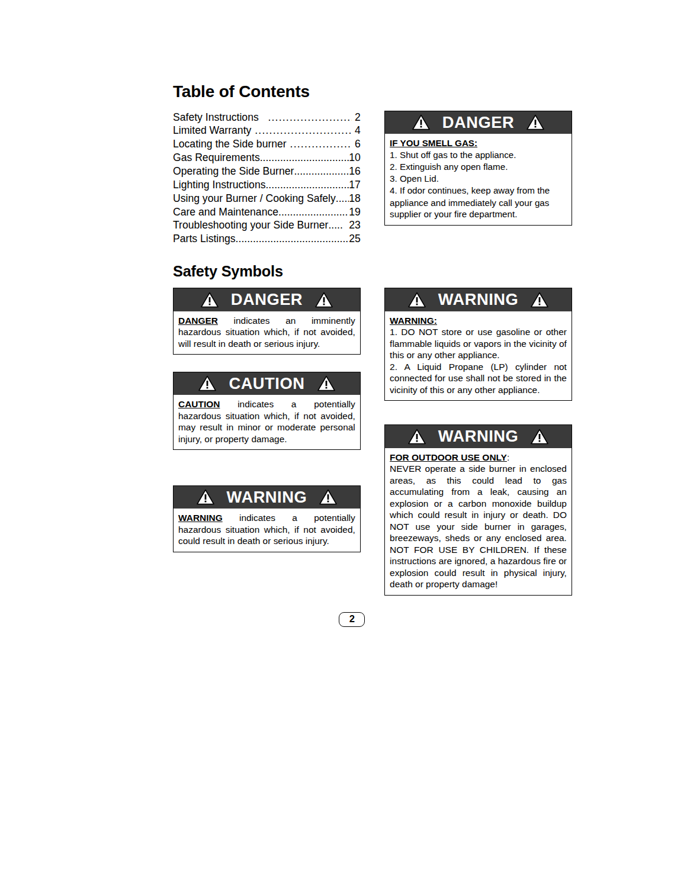Table of Contents
Safety Instructions ........................... 2
Limited Warranty ............................... 4
Locating the Side burner ................... 6
Gas Requirements................................ 10
Operating the Side Burner................... 16
Lighting Instructions............................. 17
Using your Burner / Cooking Safely..... 18
Care and Maintenance........................ 19
Troubleshooting your Side Burner..... 23
Parts Listings.......................................... 25
DANGER
IF YOU SMELL GAS:
1. Shut off gas to the appliance.
2. Extinguish any open flame.
3. Open Lid.
4. If odor continues, keep away from the
appliance and immediately call your gas supplier or your fire department.
Safety Symbols
DANGER
DANGER indicates an imminently hazardous situation which, if not avoided, will result in death or serious injury.
CAUTION
CAUTION indicates a potentially hazardous situation which, if not avoided, may result in minor or moderate personal injury, or property damage.
WARNING
WARNING indicates a potentially hazardous situation which, if not avoided, could result in death or serious injury.
WARNING
WARNING:
1. DO NOT store or use gasoline or other flammable liquids or vapors in the vicinity of this or any other appliance.
2. A Liquid Propane (LP) cylinder not connected for use shall not be stored in the vicinity of this or any other appliance.
WARNING
FOR OUTDOOR USE ONLY:
NEVER operate a side burner in enclosed areas, as this could lead to gas accumulating from a leak, causing an explosion or a carbon monoxide buildup which could result in injury or death. DO NOT use your side burner in garages, breezeways, sheds or any enclosed area. NOT FOR USE BY CHILDREN. If these instructions are ignored, a hazardous fire or explosion could result in physical injury, death or property damage!
2